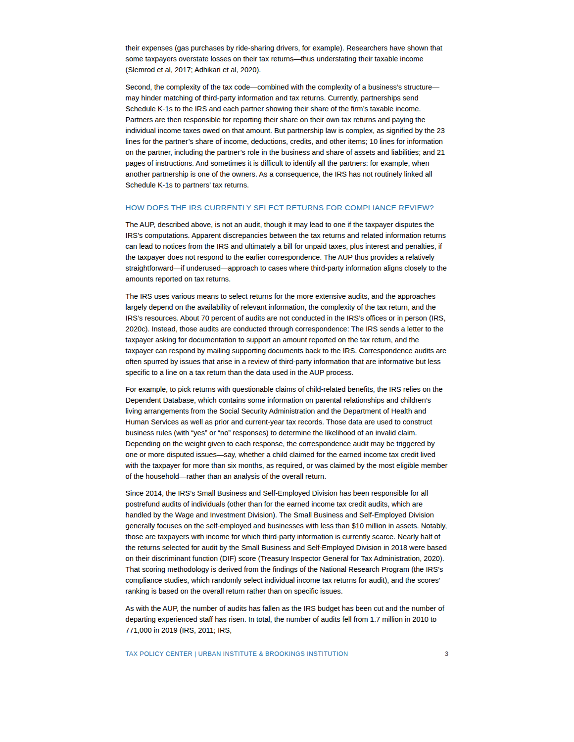their expenses (gas purchases by ride-sharing drivers, for example). Researchers have shown that some taxpayers overstate losses on their tax returns—thus understating their taxable income (Slemrod et al, 2017; Adhikari et al, 2020).
Second, the complexity of the tax code—combined with the complexity of a business’s structure—may hinder matching of third-party information and tax returns. Currently, partnerships send Schedule K-1s to the IRS and each partner showing their share of the firm’s taxable income. Partners are then responsible for reporting their share on their own tax returns and paying the individual income taxes owed on that amount. But partnership law is complex, as signified by the 23 lines for the partner’s share of income, deductions, credits, and other items; 10 lines for information on the partner, including the partner’s role in the business and share of assets and liabilities; and 21 pages of instructions. And sometimes it is difficult to identify all the partners: for example, when another partnership is one of the owners. As a consequence, the IRS has not routinely linked all Schedule K-1s to partners’ tax returns.
How does the IRS currently select returns for compliance review?
The AUP, described above, is not an audit, though it may lead to one if the taxpayer disputes the IRS’s computations. Apparent discrepancies between the tax returns and related information returns can lead to notices from the IRS and ultimately a bill for unpaid taxes, plus interest and penalties, if the taxpayer does not respond to the earlier correspondence. The AUP thus provides a relatively straightforward—if underused—approach to cases where third-party information aligns closely to the amounts reported on tax returns.
The IRS uses various means to select returns for the more extensive audits, and the approaches largely depend on the availability of relevant information, the complexity of the tax return, and the IRS’s resources. About 70 percent of audits are not conducted in the IRS’s offices or in person (IRS, 2020c). Instead, those audits are conducted through correspondence: The IRS sends a letter to the taxpayer asking for documentation to support an amount reported on the tax return, and the taxpayer can respond by mailing supporting documents back to the IRS. Correspondence audits are often spurred by issues that arise in a review of third-party information that are informative but less specific to a line on a tax return than the data used in the AUP process.
For example, to pick returns with questionable claims of child-related benefits, the IRS relies on the Dependent Database, which contains some information on parental relationships and children’s living arrangements from the Social Security Administration and the Department of Health and Human Services as well as prior and current-year tax records. Those data are used to construct business rules (with “yes” or “no” responses) to determine the likelihood of an invalid claim. Depending on the weight given to each response, the correspondence audit may be triggered by one or more disputed issues—say, whether a child claimed for the earned income tax credit lived with the taxpayer for more than six months, as required, or was claimed by the most eligible member of the household—rather than an analysis of the overall return.
Since 2014, the IRS’s Small Business and Self-Employed Division has been responsible for all postrefund audits of individuals (other than for the earned income tax credit audits, which are handled by the Wage and Investment Division). The Small Business and Self-Employed Division generally focuses on the self-employed and businesses with less than $10 million in assets. Notably, those are taxpayers with income for which third-party information is currently scarce. Nearly half of the returns selected for audit by the Small Business and Self-Employed Division in 2018 were based on their discriminant function (DIF) score (Treasury Inspector General for Tax Administration, 2020). That scoring methodology is derived from the findings of the National Research Program (the IRS’s compliance studies, which randomly select individual income tax returns for audit), and the scores’ ranking is based on the overall return rather than on specific issues.
As with the AUP, the number of audits has fallen as the IRS budget has been cut and the number of departing experienced staff has risen. In total, the number of audits fell from 1.7 million in 2010 to 771,000 in 2019 (IRS, 2011; IRS,
Tax Policy Center | Urban Institute & Brookings Institution 3